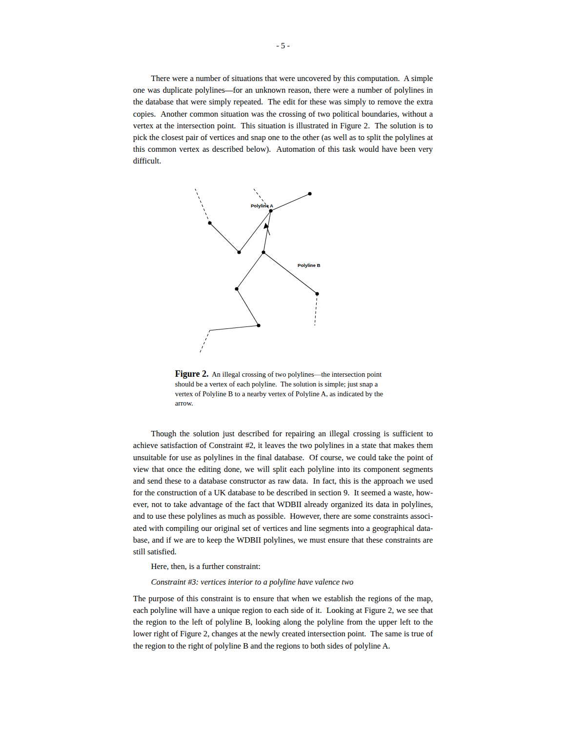- 5 -
There were a number of situations that were uncovered by this computation. A simple one was duplicate polylines—for an unknown reason, there were a number of polylines in the database that were simply repeated. The edit for these was simply to remove the extra copies. Another common situation was the crossing of two political boundaries, without a vertex at the intersection point. This situation is illustrated in Figure 2. The solution is to pick the closest pair of vertices and snap one to the other (as well as to split the polylines at this common vertex as described below). Automation of this task would have been very difficult.
Polyline A Polyline B
Figure 2. An illegal crossing of two polylines—the intersection point should be a vertex of each polyline. The solution is simple; just snap a vertex of Polyline B to a nearby vertex of Polyline A, as indicated by the arrow.
Though the solution just described for repairing an illegal crossing is sufficient to achieve satisfaction of Constraint #2, it leaves the two polylines in a state that makes them unsuitable for use as polylines in the final database. Of course, we could take the point of view that once the editing done, we will split each polyline into its component segments and send these to a database constructor as raw data. In fact, this is the approach we used for the construction of a UK database to be described in section 9. It seemed a waste, however, not to take advantage of the fact that WDBII already organized its data in polylines, and to use these polylines as much as possible. However, there are some constraints associated with compiling our original set of vertices and line segments into a geographical database, and if we are to keep the WDBII polylines, we must ensure that these constraints are still satisfied.
Here, then, is a further constraint:
Constraint #3: vertices interior to a polyline have valence two
The purpose of this constraint is to ensure that when we establish the regions of the map, each polyline will have a unique region to each side of it. Looking at Figure 2, we see that the region to the left of polyline B, looking along the polyline from the upper left to the lower right of Figure 2, changes at the newly created intersection point. The same is true of the region to the right of polyline B and the regions to both sides of polyline A.